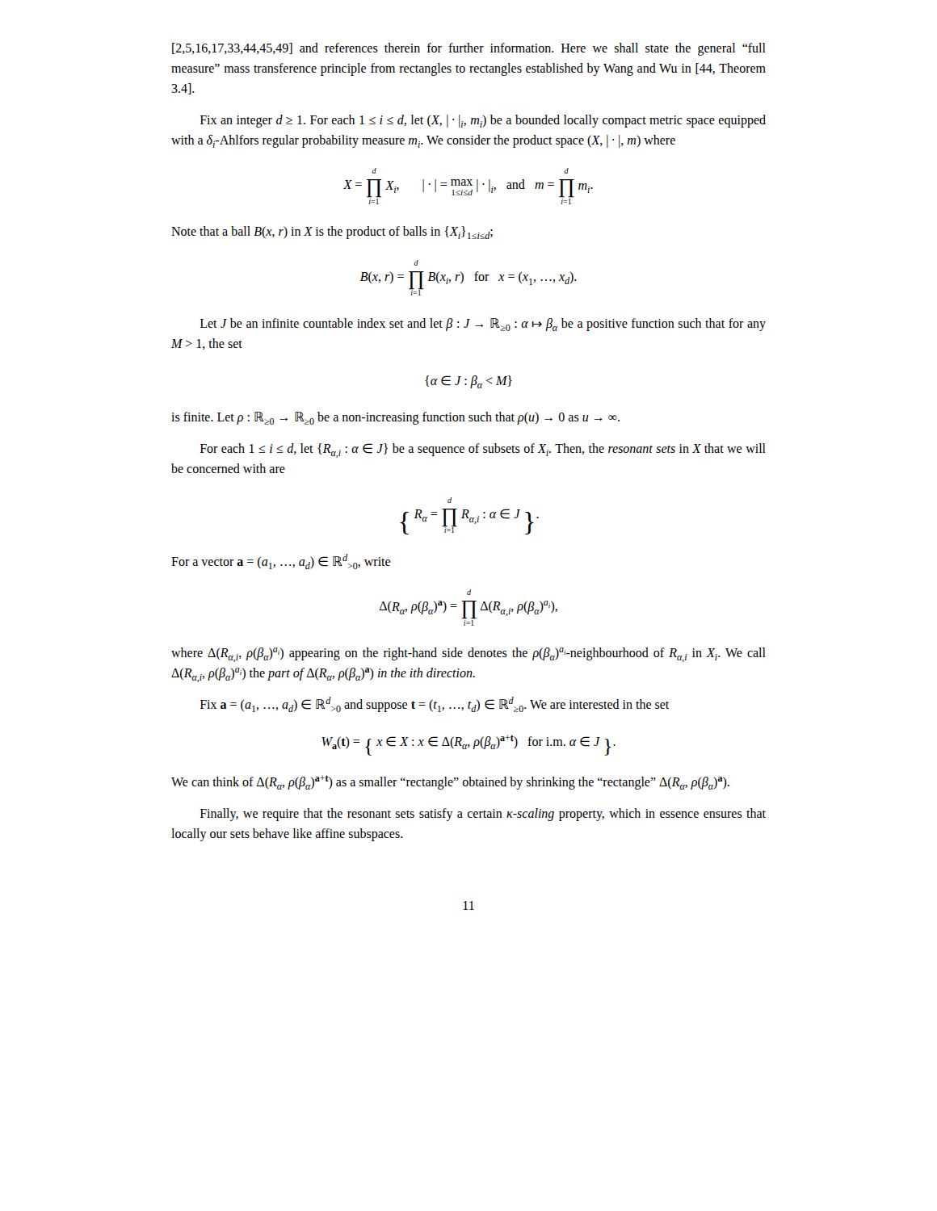[2,5,16,17,33,44,45,49] and references therein for further information. Here we shall state the general “full measure” mass transference principle from rectangles to rectangles established by Wang and Wu in [44, Theorem 3.4].
Fix an integer d ≥ 1. For each 1 ≤ i ≤ d, let (X, | · |i, mi) be a bounded locally compact metric space equipped with a δi-Ahlfors regular probability measure mi. We consider the product space (X, | · |, m) where
X = d∏i=1 Xi, | · | = max 1≤i≤d | · |i, and m = d∏i=1 mi.
Note that a ball B(x, r) in X is the product of balls in {Xi}1≤i≤d;
B(x, r) = d∏i=1 B(xi, r) for x = (x1, …, xd).
Let J be an infinite countable index set and let β : J → ℝ≥0 : α ↦ βα be a positive function such that for any M > 1, the set
{α ∈ J : βα < M}
is finite. Let ρ : ℝ≥0 → ℝ≥0 be a non-increasing function such that ρ(u) → 0 as u → ∞.
For each 1 ≤ i ≤ d, let {Rα,i : α ∈ J} be a sequence of subsets of Xi. Then, the resonant sets in X that we will be concerned with are
{ Rα = d∏i=1 Rα,i : α ∈ J }.
For a vector a = (a1, …, ad) ∈ ℝd>0, write
Δ(Rα, ρ(βα)a) = d∏i=1 Δ(Rα,i, ρ(βα)ai),
where Δ(Rα,i, ρ(βα)ai) appearing on the right-hand side denotes the ρ(βα)ai-neighbourhood of Rα,i in Xi. We call Δ(Rα,i, ρ(βα)ai) the part of Δ(Rα, ρ(βα)a) in the ith direction.
Fix a = (a1, …, ad) ∈ ℝd>0 and suppose t = (t1, …, td) ∈ ℝd≥0. We are interested in the set
Wa(t) = { x ∈ X : x ∈ Δ(Rα, ρ(βα)a+t) for i.m. α ∈ J }.
We can think of Δ(Rα, ρ(βα)a+t) as a smaller “rectangle” obtained by shrinking the “rectangle” Δ(Rα, ρ(βα)a).
Finally, we require that the resonant sets satisfy a certain κ-scaling property, which in essence ensures that locally our sets behave like affine subspaces.
11